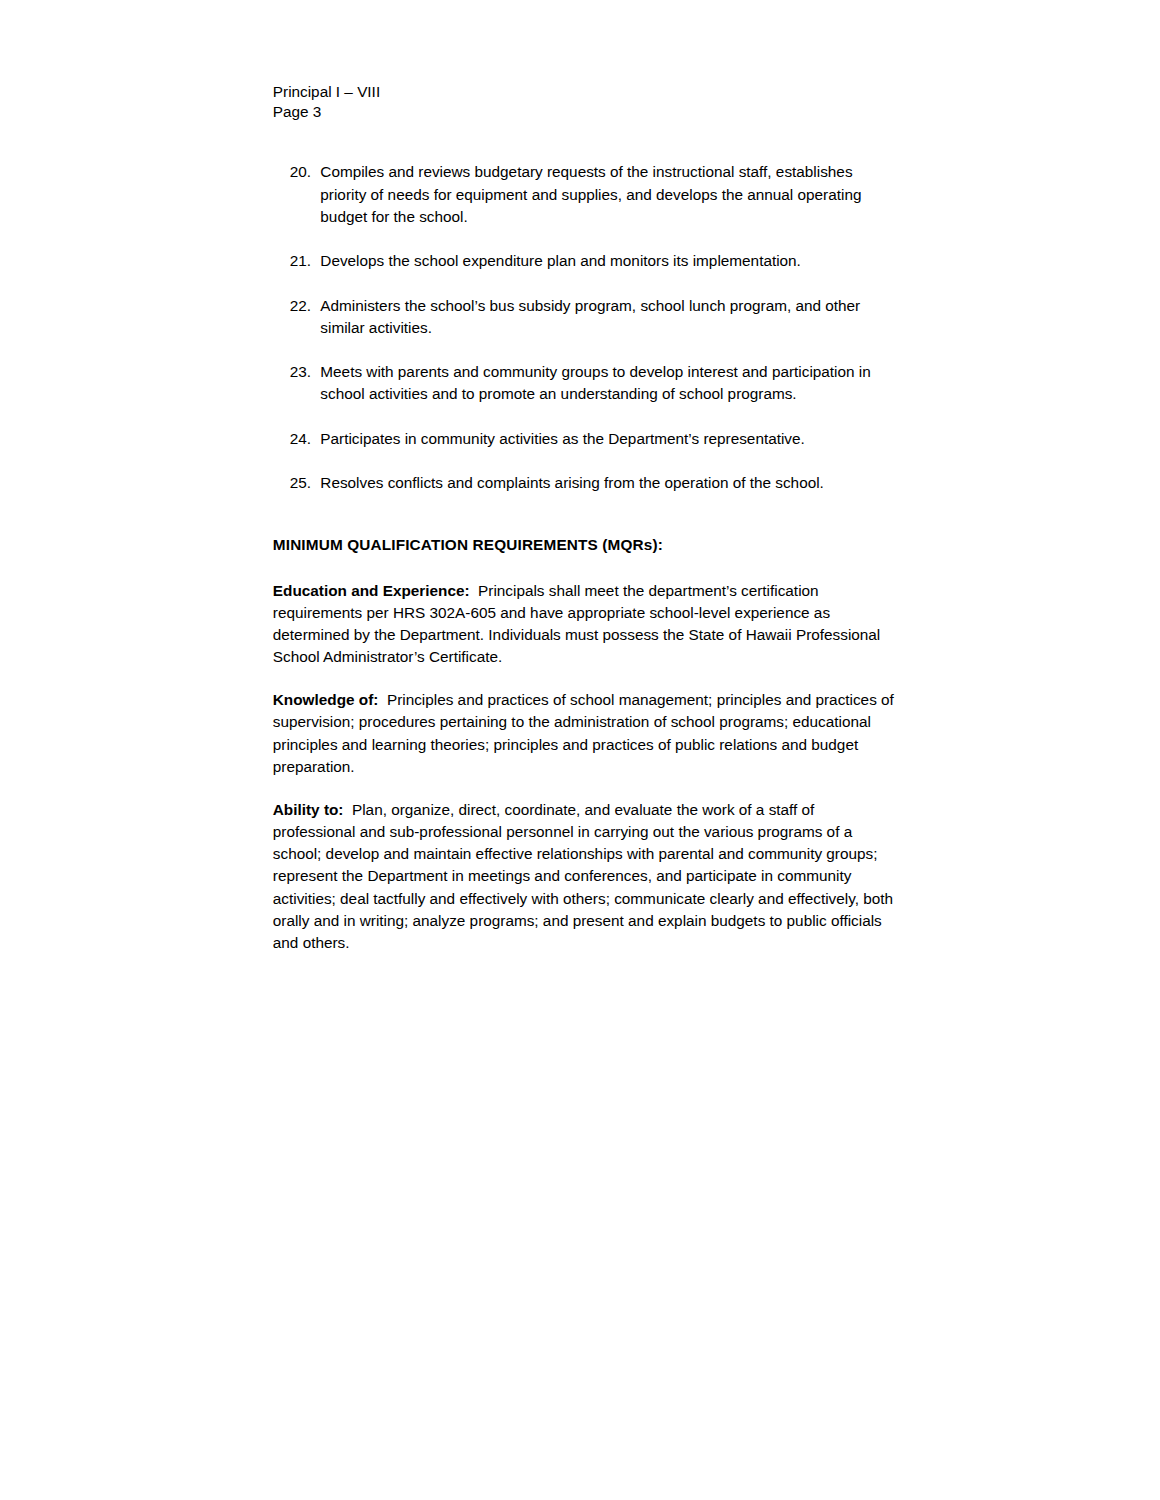Principal I – VIII
Page 3
20. Compiles and reviews budgetary requests of the instructional staff, establishes priority of needs for equipment and supplies, and develops the annual operating budget for the school.
21. Develops the school expenditure plan and monitors its implementation.
22. Administers the school’s bus subsidy program, school lunch program, and other similar activities.
23. Meets with parents and community groups to develop interest and participation in school activities and to promote an understanding of school programs.
24. Participates in community activities as the Department’s representative.
25. Resolves conflicts and complaints arising from the operation of the school.
MINIMUM QUALIFICATION REQUIREMENTS (MQRs):
Education and Experience: Principals shall meet the department’s certification requirements per HRS 302A-605 and have appropriate school-level experience as determined by the Department. Individuals must possess the State of Hawaii Professional School Administrator’s Certificate.
Knowledge of: Principles and practices of school management; principles and practices of supervision; procedures pertaining to the administration of school programs; educational principles and learning theories; principles and practices of public relations and budget preparation.
Ability to: Plan, organize, direct, coordinate, and evaluate the work of a staff of professional and sub-professional personnel in carrying out the various programs of a school; develop and maintain effective relationships with parental and community groups; represent the Department in meetings and conferences, and participate in community activities; deal tactfully and effectively with others; communicate clearly and effectively, both orally and in writing; analyze programs; and present and explain budgets to public officials and others.